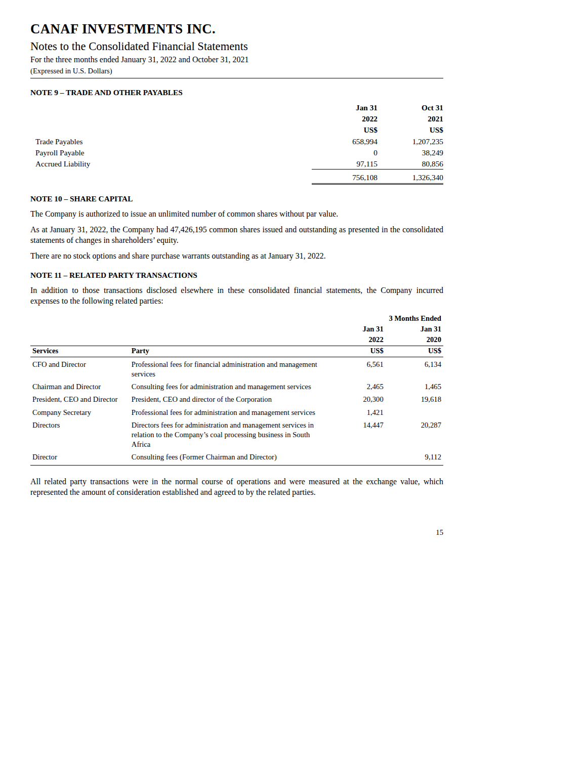CANAF INVESTMENTS INC.
Notes to the Consolidated Financial Statements
For the three months ended January 31, 2022 and October 31, 2021
(Expressed in U.S. Dollars)
NOTE 9 – TRADE AND OTHER PAYABLES
| | | Jan 31 | Oct 31 |
| --- | --- | --- | --- |
| | | 2022 | 2021 |
| | | US$ | US$ |
| Trade Payables | | 658,994 | 1,207,235 |
| Payroll Payable | | 0 | 38,249 |
| Accrued Liability | | 97,115 | 80,856 |
| | | 756,108 | 1,326,340 |
NOTE 10 – SHARE CAPITAL
The Company is authorized to issue an unlimited number of common shares without par value.
As at January 31, 2022, the Company had 47,426,195 common shares issued and outstanding as presented in the consolidated statements of changes in shareholders’ equity.
There are no stock options and share purchase warrants outstanding as at January 31, 2022.
NOTE 11 – RELATED PARTY TRANSACTIONS
In addition to those transactions disclosed elsewhere in these consolidated financial statements, the Company incurred expenses to the following related parties:
| | | 3 Months Ended |
| --- | --- | --- |
| | | Jan 31 | Jan 31 |
| | | 2022 | 2020 |
| Services | Party | US$ | US$ |
| CFO and Director | Professional fees for financial administration and management services | 6,561 | 6,134 |
| Chairman and Director | Consulting fees for administration and management services | 2,465 | 1,465 |
| President, CEO and Director | President, CEO and director of the Corporation | 20,300 | 19,618 |
| Company Secretary | Professional fees for administration and management services | 1,421 | |
| Directors | Directors fees for administration and management services in relation to the Company’s coal processing business in South Africa | 14,447 | 20,287 |
| Director | Consulting fees (Former Chairman and Director) | | 9,112 |
All related party transactions were in the normal course of operations and were measured at the exchange value, which represented the amount of consideration established and agreed to by the related parties.
15